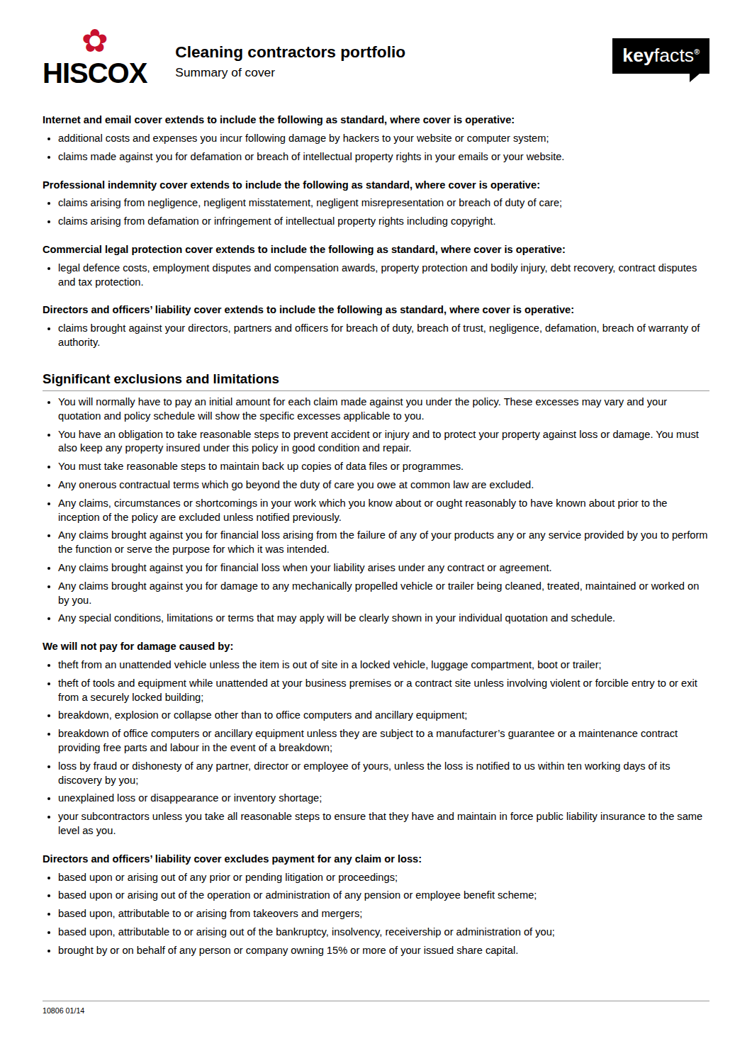✿
HISCOX
Cleaning contractors portfolio
Summary of cover
keyfacts®
Internet and email cover extends to include the following as standard, where cover is operative:
additional costs and expenses you incur following damage by hackers to your website or computer system;
claims made against you for defamation or breach of intellectual property rights in your emails or your website.
Professional indemnity cover extends to include the following as standard, where cover is operative:
claims arising from negligence, negligent misstatement, negligent misrepresentation or breach of duty of care;
claims arising from defamation or infringement of intellectual property rights including copyright.
Commercial legal protection cover extends to include the following as standard, where cover is operative:
legal defence costs, employment disputes and compensation awards, property protection and bodily injury, debt recovery, contract disputes and tax protection.
Directors and officers’ liability cover extends to include the following as standard, where cover is operative:
claims brought against your directors, partners and officers for breach of duty, breach of trust, negligence, defamation, breach of warranty of authority.
Significant exclusions and limitations
You will normally have to pay an initial amount for each claim made against you under the policy. These excesses may vary and your quotation and policy schedule will show the specific excesses applicable to you.
You have an obligation to take reasonable steps to prevent accident or injury and to protect your property against loss or damage. You must also keep any property insured under this policy in good condition and repair.
You must take reasonable steps to maintain back up copies of data files or programmes.
Any onerous contractual terms which go beyond the duty of care you owe at common law are excluded.
Any claims, circumstances or shortcomings in your work which you know about or ought reasonably to have known about prior to the inception of the policy are excluded unless notified previously.
Any claims brought against you for financial loss arising from the failure of any of your products any or any service provided by you to perform the function or serve the purpose for which it was intended.
Any claims brought against you for financial loss when your liability arises under any contract or agreement.
Any claims brought against you for damage to any mechanically propelled vehicle or trailer being cleaned, treated, maintained or worked on by you.
Any special conditions, limitations or terms that may apply will be clearly shown in your individual quotation and schedule.
We will not pay for damage caused by:
theft from an unattended vehicle unless the item is out of site in a locked vehicle, luggage compartment, boot or trailer;
theft of tools and equipment while unattended at your business premises or a contract site unless involving violent or forcible entry to or exit from a securely locked building;
breakdown, explosion or collapse other than to office computers and ancillary equipment;
breakdown of office computers or ancillary equipment unless they are subject to a manufacturer’s guarantee or a maintenance contract providing free parts and labour in the event of a breakdown;
loss by fraud or dishonesty of any partner, director or employee of yours, unless the loss is notified to us within ten working days of its discovery by you;
unexplained loss or disappearance or inventory shortage;
your subcontractors unless you take all reasonable steps to ensure that they have and maintain in force public liability insurance to the same level as you.
Directors and officers’ liability cover excludes payment for any claim or loss:
based upon or arising out of any prior or pending litigation or proceedings;
based upon or arising out of the operation or administration of any pension or employee benefit scheme;
based upon, attributable to or arising from takeovers and mergers;
based upon, attributable to or arising out of the bankruptcy, insolvency, receivership or administration of you;
brought by or on behalf of any person or company owning 15% or more of your issued share capital.
10806 01/14